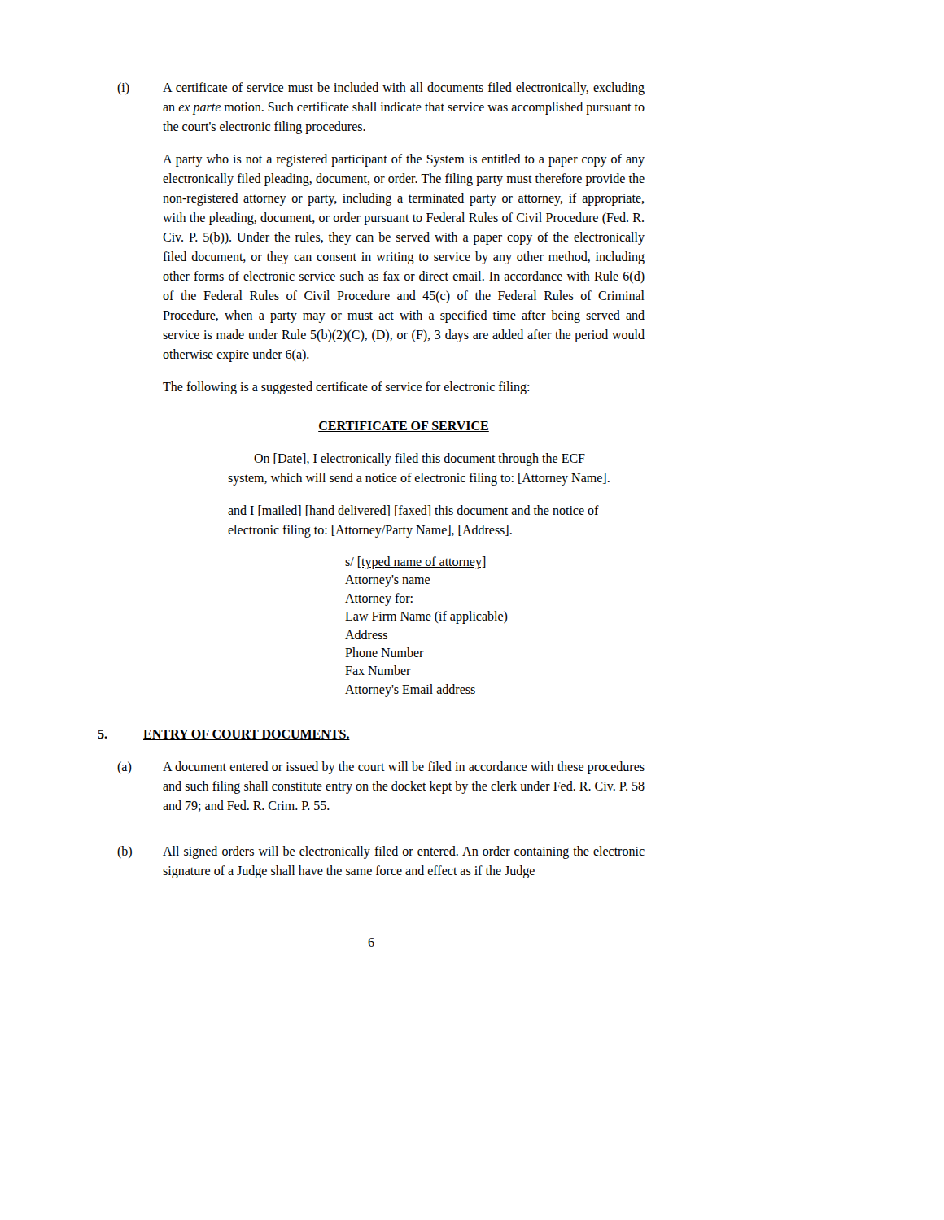(i)
A certificate of service must be included with all documents filed electronically, excluding an ex parte motion. Such certificate shall indicate that service was accomplished pursuant to the court's electronic filing procedures.
A party who is not a registered participant of the System is entitled to a paper copy of any electronically filed pleading, document, or order. The filing party must therefore provide the non-registered attorney or party, including a terminated party or attorney, if appropriate, with the pleading, document, or order pursuant to Federal Rules of Civil Procedure (Fed. R. Civ. P. 5(b)). Under the rules, they can be served with a paper copy of the electronically filed document, or they can consent in writing to service by any other method, including other forms of electronic service such as fax or direct email. In accordance with Rule 6(d) of the Federal Rules of Civil Procedure and 45(c) of the Federal Rules of Criminal Procedure, when a party may or must act with a specified time after being served and service is made under Rule 5(b)(2)(C), (D), or (F), 3 days are added after the period would otherwise expire under 6(a).
The following is a suggested certificate of service for electronic filing:
CERTIFICATE OF SERVICE
On [Date], I electronically filed this document through the ECF system, which will send a notice of electronic filing to: [Attorney Name].
and I [mailed] [hand delivered] [faxed] this document and the notice of electronic filing to: [Attorney/Party Name], [Address].
s/ [typed name of attorney]
Attorney's name
Attorney for:
Law Firm Name (if applicable)
Address
Phone Number
Fax Number
Attorney's Email address
5.
ENTRY OF COURT DOCUMENTS.
(a)
A document entered or issued by the court will be filed in accordance with these procedures and such filing shall constitute entry on the docket kept by the clerk under Fed. R. Civ. P. 58 and 79; and Fed. R. Crim. P. 55.
(b)
All signed orders will be electronically filed or entered. An order containing the electronic signature of a Judge shall have the same force and effect as if the Judge
6